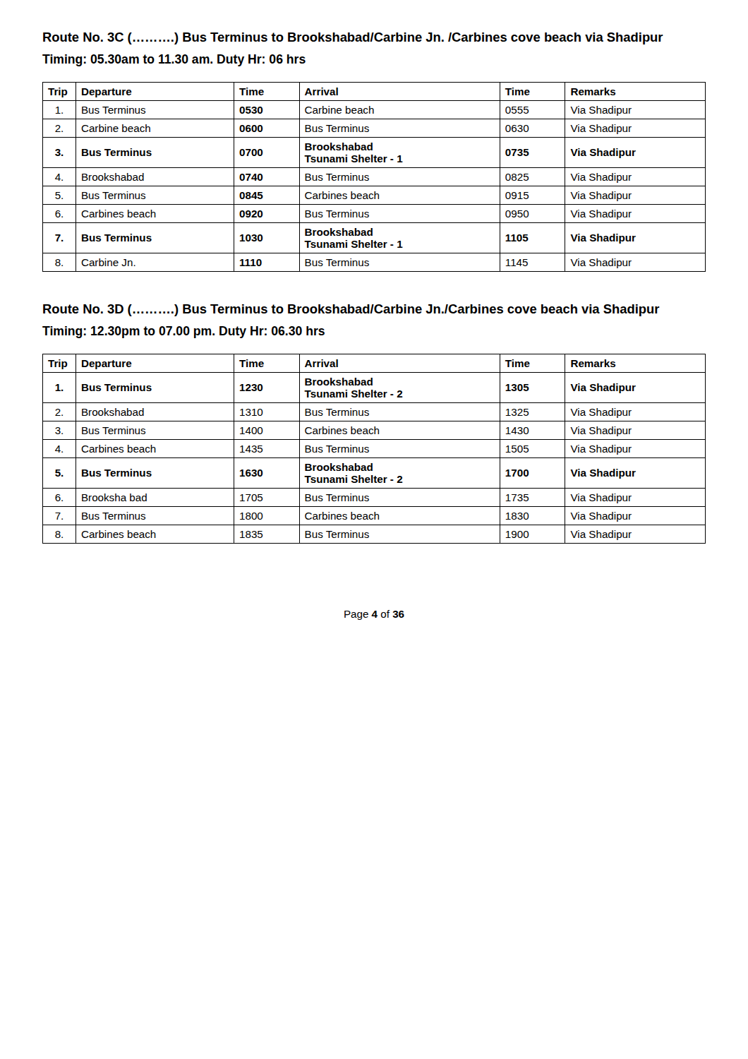Route No. 3C (……….) Bus Terminus to Brookshabad/Carbine Jn. /Carbines cove beach via Shadipur
Timing: 05.30am to 11.30 am. Duty Hr: 06 hrs
| Trip | Departure | Time | Arrival | Time | Remarks |
| --- | --- | --- | --- | --- | --- |
| 1. | Bus Terminus | 0530 | Carbine beach | 0555 | Via Shadipur |
| 2. | Carbine beach | 0600 | Bus Terminus | 0630 | Via Shadipur |
| 3. | Bus Terminus | 0700 | Brookshabad Tsunami Shelter - 1 | 0735 | Via Shadipur |
| 4. | Brookshabad | 0740 | Bus Terminus | 0825 | Via Shadipur |
| 5. | Bus Terminus | 0845 | Carbines beach | 0915 | Via Shadipur |
| 6. | Carbines beach | 0920 | Bus Terminus | 0950 | Via Shadipur |
| 7. | Bus Terminus | 1030 | Brookshabad Tsunami Shelter - 1 | 1105 | Via Shadipur |
| 8. | Carbine Jn. | 1110 | Bus Terminus | 1145 | Via Shadipur |
Route No. 3D (……….) Bus Terminus to Brookshabad/Carbine Jn./Carbines cove beach via Shadipur
Timing: 12.30pm to 07.00 pm. Duty Hr: 06.30 hrs
| Trip | Departure | Time | Arrival | Time | Remarks |
| --- | --- | --- | --- | --- | --- |
| 1. | Bus Terminus | 1230 | Brookshabad Tsunami Shelter - 2 | 1305 | Via Shadipur |
| 2. | Brookshabad | 1310 | Bus Terminus | 1325 | Via Shadipur |
| 3. | Bus Terminus | 1400 | Carbines beach | 1430 | Via Shadipur |
| 4. | Carbines beach | 1435 | Bus Terminus | 1505 | Via Shadipur |
| 5. | Bus Terminus | 1630 | Brookshabad Tsunami Shelter - 2 | 1700 | Via Shadipur |
| 6. | Brooksha bad | 1705 | Bus Terminus | 1735 | Via Shadipur |
| 7. | Bus Terminus | 1800 | Carbines beach | 1830 | Via Shadipur |
| 8. | Carbines beach | 1835 | Bus Terminus | 1900 | Via Shadipur |
Page 4 of 36